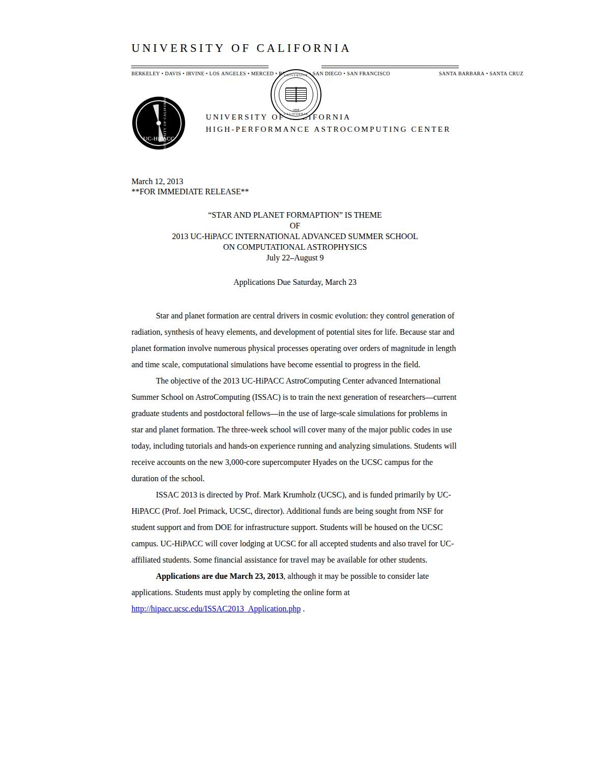UNIVERSITY OF CALIFORNIA
BERKELEY • DAVIS • IRVINE • LOS ANGELES • MERCED • RIVERSIDE • SAN DIEGO • SAN FRANCISCO
SANTA BARBARA • SANTA CRUZ
UNIVERSITY
1868
CALIFORNIA
UNIVERSITY OF CALIFORNIA
UC-HiPACC
UNIVERSITY OF CALIFORNIA
HIGH-PERFORMANCE ASTROCOMPUTING CENTER
March 12, 2013
**FOR IMMEDIATE RELEASE**
“STAR AND PLANET FORMAPTION” IS THEME OF 2013 UC-HiPACC INTERNATIONAL ADVANCED SUMMER SCHOOL ON COMPUTATIONAL ASTROPHYSICS July 22–August 9
Applications Due Saturday, March 23
Star and planet formation are central drivers in cosmic evolution: they control generation of radiation, synthesis of heavy elements, and development of potential sites for life. Because star and planet formation involve numerous physical processes operating over orders of magnitude in length and time scale, computational simulations have become essential to progress in the field.
The objective of the 2013 UC-HiPACC AstroComputing Center advanced International Summer School on AstroComputing (ISSAC) is to train the next generation of researchers—current graduate students and postdoctoral fellows—in the use of large-scale simulations for problems in star and planet formation. The three-week school will cover many of the major public codes in use today, including tutorials and hands-on experience running and analyzing simulations. Students will receive accounts on the new 3,000-core supercomputer Hyades on the UCSC campus for the duration of the school.
ISSAC 2013 is directed by Prof. Mark Krumholz (UCSC), and is funded primarily by UC-HiPACC (Prof. Joel Primack, UCSC, director). Additional funds are being sought from NSF for student support and from DOE for infrastructure support. Students will be housed on the UCSC campus. UC-HiPACC will cover lodging at UCSC for all accepted students and also travel for UC-affiliated students. Some financial assistance for travel may be available for other students.
Applications are due March 23, 2013, although it may be possible to consider late applications. Students must apply by completing the online form at http://hipacc.ucsc.edu/ISSAC2013_Application.php .